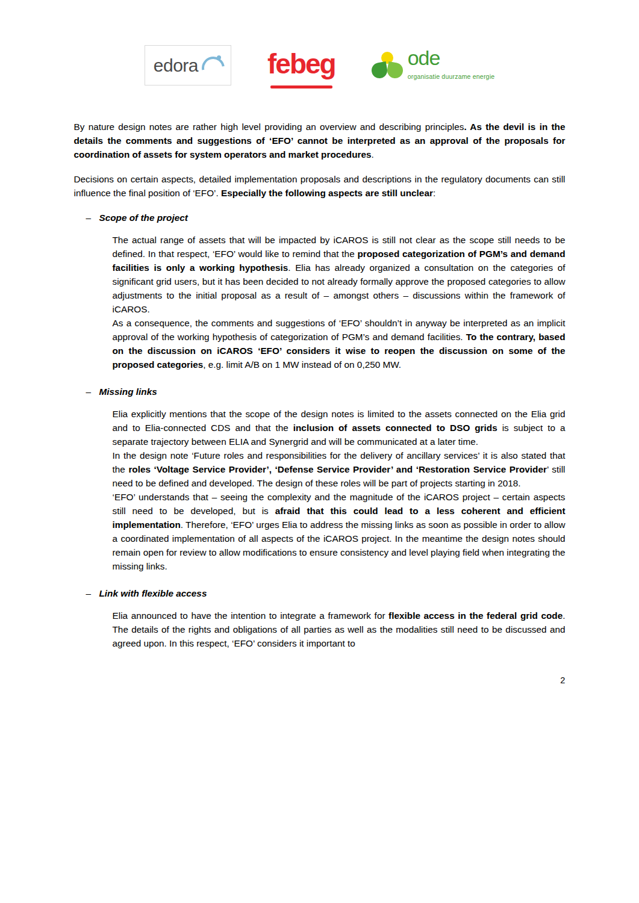edora
febeg
ode
organisatie duurzame energie
By nature design notes are rather high level providing an overview and describing principles. As the devil is in the details the comments and suggestions of ‘EFO’ cannot be interpreted as an approval of the proposals for coordination of assets for system operators and market procedures.
Decisions on certain aspects, detailed implementation proposals and descriptions in the regulatory documents can still influence the final position of ‘EFO’. Especially the following aspects are still unclear:
Scope of the project
The actual range of assets that will be impacted by iCAROS is still not clear as the scope still needs to be defined. In that respect, ‘EFO’ would like to remind that the proposed categorization of PGM’s and demand facilities is only a working hypothesis. Elia has already organized a consultation on the categories of significant grid users, but it has been decided to not already formally approve the proposed categories to allow adjustments to the initial proposal as a result of – amongst others – discussions within the framework of iCAROS.
As a consequence, the comments and suggestions of ‘EFO’ shouldn’t in anyway be interpreted as an implicit approval of the working hypothesis of categorization of PGM’s and demand facilities. To the contrary, based on the discussion on iCAROS ‘EFO’ considers it wise to reopen the discussion on some of the proposed categories, e.g. limit A/B on 1 MW instead of on 0,250 MW.
Missing links
Elia explicitly mentions that the scope of the design notes is limited to the assets connected on the Elia grid and to Elia-connected CDS and that the inclusion of assets connected to DSO grids is subject to a separate trajectory between ELIA and Synergrid and will be communicated at a later time.
In the design note ‘Future roles and responsibilities for the delivery of ancillary services’ it is also stated that the roles ‘Voltage Service Provider’, ‘Defense Service Provider’ and ‘Restoration Service Provider’ still need to be defined and developed. The design of these roles will be part of projects starting in 2018.
‘EFO’ understands that – seeing the complexity and the magnitude of the iCAROS project – certain aspects still need to be developed, but is afraid that this could lead to a less coherent and efficient implementation. Therefore, ‘EFO’ urges Elia to address the missing links as soon as possible in order to allow a coordinated implementation of all aspects of the iCAROS project. In the meantime the design notes should remain open for review to allow modifications to ensure consistency and level playing field when integrating the missing links.
Link with flexible access
Elia announced to have the intention to integrate a framework for flexible access in the federal grid code. The details of the rights and obligations of all parties as well as the modalities still need to be discussed and agreed upon. In this respect, ‘EFO’ considers it important to
2